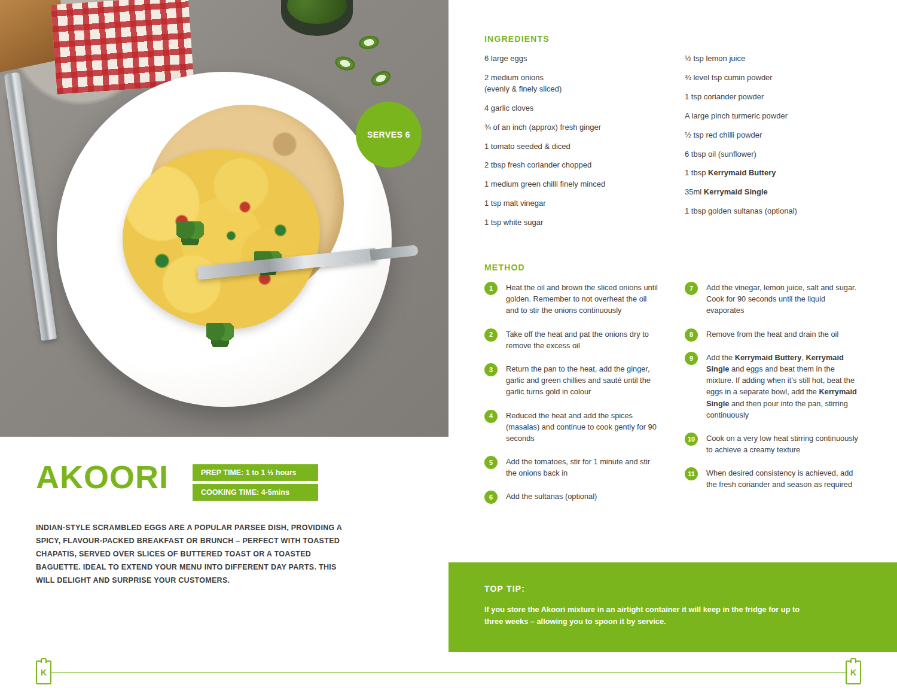SERVES 6
AKOORI
PREP TIME: 1 to 1 ½ hours
COOKING TIME: 4-5mins
Indian-style scrambled eggs are a popular Parsee dish, providing a spicy, flavour-packed breakfast or brunch – perfect with toasted chapatis, served over slices of buttered toast or a toasted baguette. Ideal to extend your menu into different day parts. This will delight and surprise your customers.
INGREDIENTS
6 large eggs
2 medium onions
(evenly & finely sliced)
4 garlic cloves
¾ of an inch (approx) fresh ginger
1 tomato seeded & diced
2 tbsp fresh coriander chopped
1 medium green chilli finely minced
1 tsp malt vinegar
1 tsp white sugar
½ tsp lemon juice
¾ level tsp cumin powder
1 tsp coriander powder
A large pinch turmeric powder
½ tsp red chilli powder
6 tbsp oil (sunflower)
1 tbsp Kerrymaid Buttery
35ml Kerrymaid Single
1 tbsp golden sultanas (optional)
METHOD
Heat the oil and brown the sliced onions until golden. Remember to not overheat the oil and to stir the onions continuously
Take off the heat and pat the onions dry to remove the excess oil
Return the pan to the heat, add the ginger, garlic and green chillies and sauté until the garlic turns gold in colour
Reduced the heat and add the spices (masalas) and continue to cook gently for 90 seconds
Add the tomatoes, stir for 1 minute and stir the onions back in
Add the sultanas (optional)
Add the vinegar, lemon juice, salt and sugar. Cook for 90 seconds until the liquid evaporates
Remove from the heat and drain the oil
Add the Kerrymaid Buttery, Kerrymaid Single and eggs and beat them in the mixture. If adding when it’s still hot, beat the eggs in a separate bowl, add the Kerrymaid Single and then pour into the pan, stirring continuously
Cook on a very low heat stirring continuously to achieve a creamy texture
When desired consistency is achieved, add the fresh coriander and season as required
TOP TIP:
If you store the Akoori mixture in an airtight container it will keep in the fridge for up to three weeks – allowing you to spoon it by service.